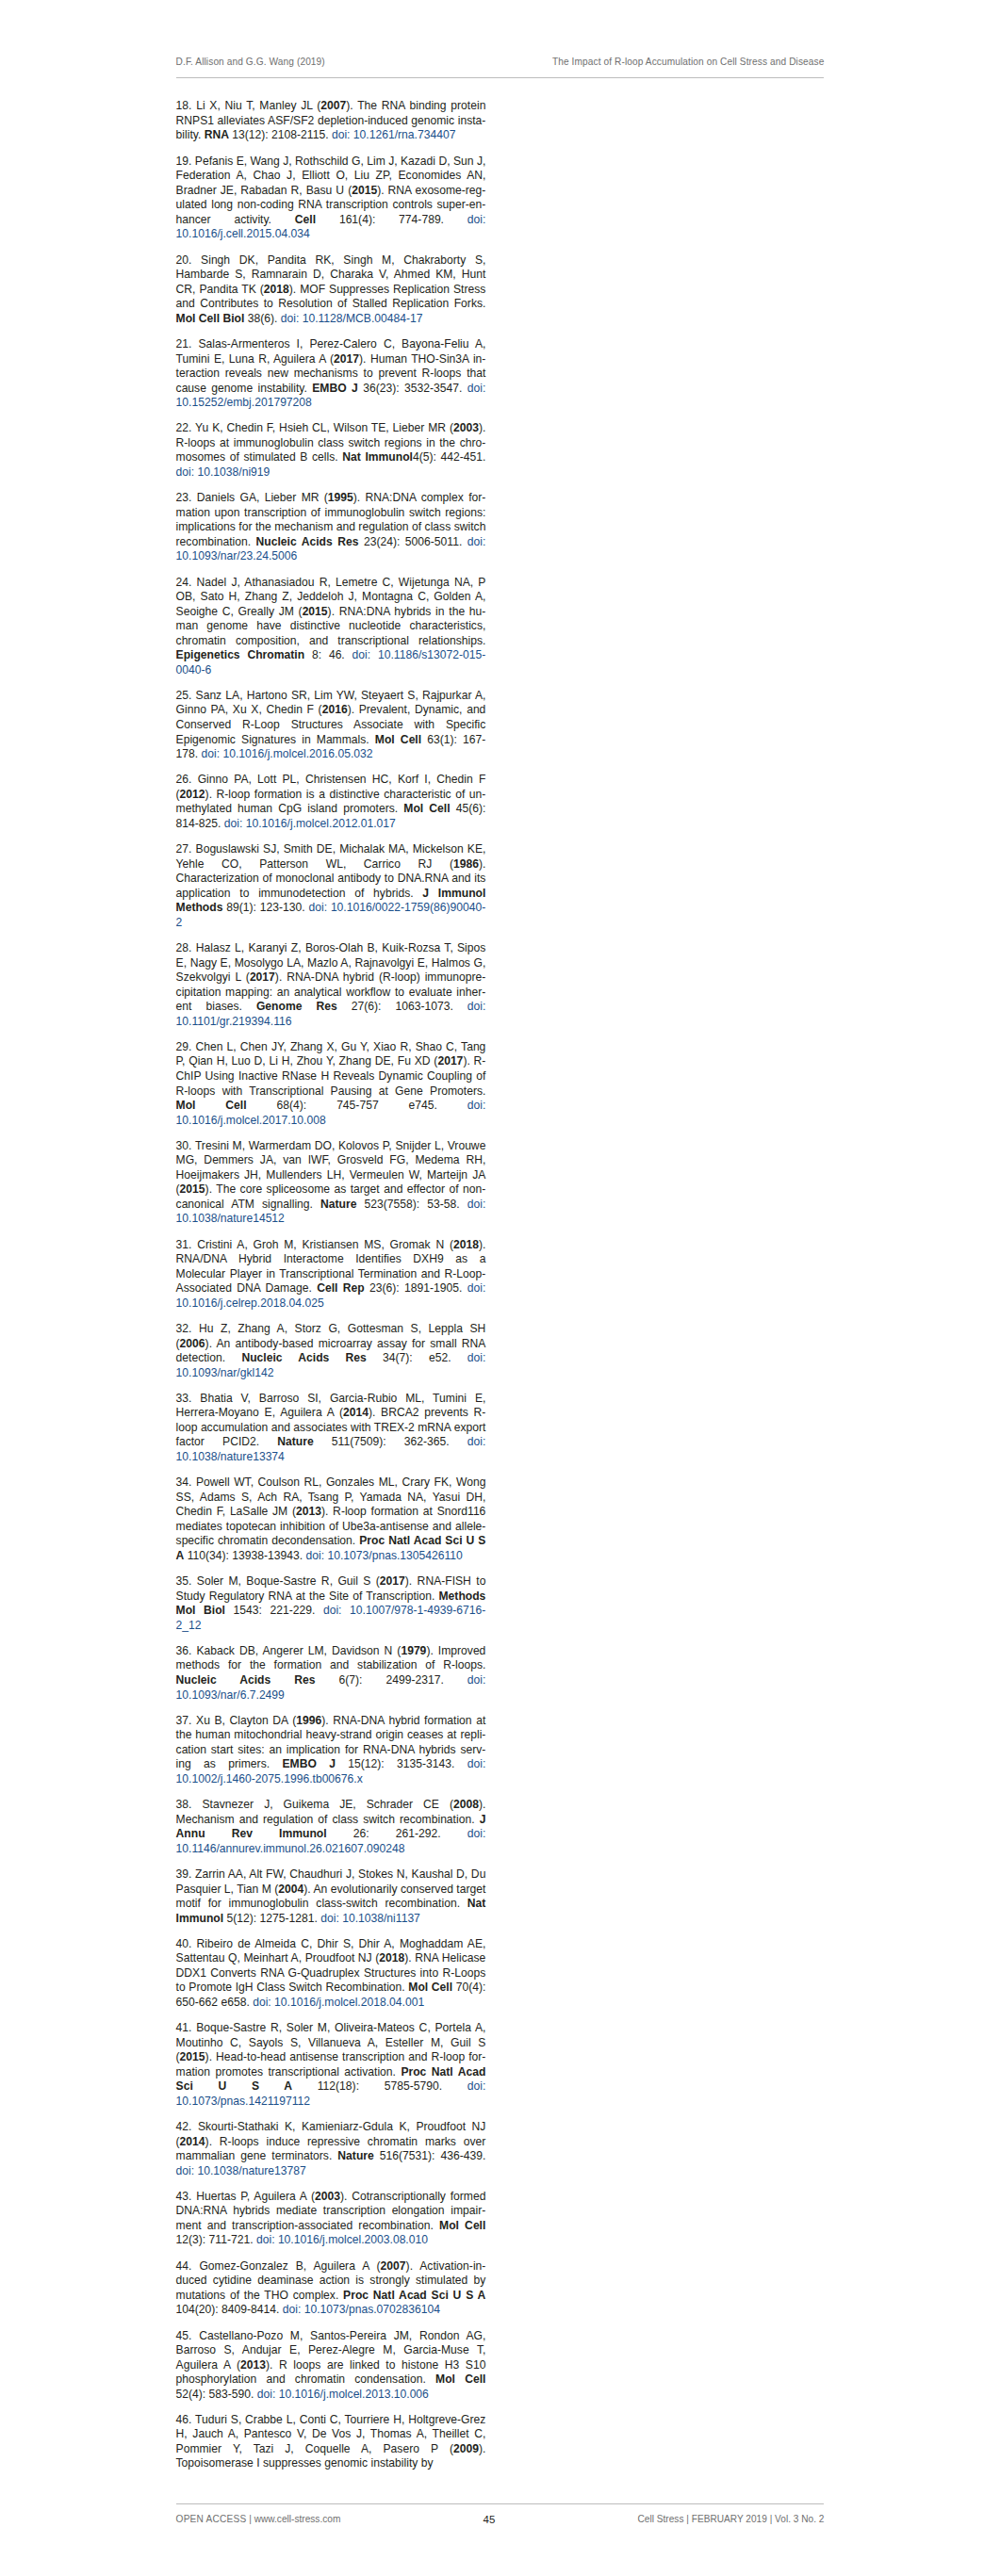D.F. Allison and G.G. Wang (2019)
The Impact of R-loop Accumulation on Cell Stress and Disease
18. Li X, Niu T, Manley JL (2007). The RNA binding protein RNPS1 alleviates ASF/SF2 depletion-induced genomic instability. RNA 13(12): 2108-2115. doi: 10.1261/rna.734407
19. Pefanis E, Wang J, Rothschild G, Lim J, Kazadi D, Sun J, Federation A, Chao J, Elliott O, Liu ZP, Economides AN, Bradner JE, Rabadan R, Basu U (2015). RNA exosome-regulated long non-coding RNA transcription controls super-enhancer activity. Cell 161(4): 774-789. doi: 10.1016/j.cell.2015.04.034
20. Singh DK, Pandita RK, Singh M, Chakraborty S, Hambarde S, Ramnarain D, Charaka V, Ahmed KM, Hunt CR, Pandita TK (2018). MOF Suppresses Replication Stress and Contributes to Resolution of Stalled Replication Forks. Mol Cell Biol 38(6). doi: 10.1128/MCB.00484-17
21. Salas-Armenteros I, Perez-Calero C, Bayona-Feliu A, Tumini E, Luna R, Aguilera A (2017). Human THO-Sin3A interaction reveals new mechanisms to prevent R-loops that cause genome instability. EMBO J 36(23): 3532-3547. doi: 10.15252/embj.201797208
22. Yu K, Chedin F, Hsieh CL, Wilson TE, Lieber MR (2003). R-loops at immunoglobulin class switch regions in the chromosomes of stimulated B cells. Nat Immunol4(5): 442-451. doi: 10.1038/ni919
23. Daniels GA, Lieber MR (1995). RNA:DNA complex formation upon transcription of immunoglobulin switch regions: implications for the mechanism and regulation of class switch recombination. Nucleic Acids Res 23(24): 5006-5011. doi: 10.1093/nar/23.24.5006
24. Nadel J, Athanasiadou R, Lemetre C, Wijetunga NA, P OB, Sato H, Zhang Z, Jeddeloh J, Montagna C, Golden A, Seoighe C, Greally JM (2015). RNA:DNA hybrids in the human genome have distinctive nucleotide characteristics, chromatin composition, and transcriptional relationships. Epigenetics Chromatin 8: 46. doi: 10.1186/s13072-015-0040-6
25. Sanz LA, Hartono SR, Lim YW, Steyaert S, Rajpurkar A, Ginno PA, Xu X, Chedin F (2016). Prevalent, Dynamic, and Conserved R-Loop Structures Associate with Specific Epigenomic Signatures in Mammals. Mol Cell 63(1): 167-178. doi: 10.1016/j.molcel.2016.05.032
26. Ginno PA, Lott PL, Christensen HC, Korf I, Chedin F (2012). R-loop formation is a distinctive characteristic of unmethylated human CpG island promoters. Mol Cell 45(6): 814-825. doi: 10.1016/j.molcel.2012.01.017
27. Boguslawski SJ, Smith DE, Michalak MA, Mickelson KE, Yehle CO, Patterson WL, Carrico RJ (1986). Characterization of monoclonal antibody to DNA.RNA and its application to immunodetection of hybrids. J Immunol Methods 89(1): 123-130. doi: 10.1016/0022-1759(86)90040-2
28. Halasz L, Karanyi Z, Boros-Olah B, Kuik-Rozsa T, Sipos E, Nagy E, Mosolygo LA, Mazlo A, Rajnavolgyi E, Halmos G, Szekvolgyi L (2017). RNA-DNA hybrid (R-loop) immunoprecipitation mapping: an analytical workflow to evaluate inherent biases. Genome Res 27(6): 1063-1073. doi: 10.1101/gr.219394.116
29. Chen L, Chen JY, Zhang X, Gu Y, Xiao R, Shao C, Tang P, Qian H, Luo D, Li H, Zhou Y, Zhang DE, Fu XD (2017). R-ChIP Using Inactive RNase H Reveals Dynamic Coupling of R-loops with Transcriptional Pausing at Gene Promoters. Mol Cell 68(4): 745-757 e745. doi: 10.1016/j.molcel.2017.10.008
30. Tresini M, Warmerdam DO, Kolovos P, Snijder L, Vrouwe MG, Demmers JA, van IWF, Grosveld FG, Medema RH, Hoeijmakers JH, Mullenders LH, Vermeulen W, Marteijn JA (2015). The core spliceosome as target and effector of non-canonical ATM signalling. Nature 523(7558): 53-58. doi: 10.1038/nature14512
31. Cristini A, Groh M, Kristiansen MS, Gromak N (2018). RNA/DNA Hybrid Interactome Identifies DXH9 as a Molecular Player in Transcriptional Termination and R-Loop-Associated DNA Damage. Cell Rep 23(6): 1891-1905. doi: 10.1016/j.celrep.2018.04.025
32. Hu Z, Zhang A, Storz G, Gottesman S, Leppla SH (2006). An antibody-based microarray assay for small RNA detection. Nucleic Acids Res 34(7): e52. doi: 10.1093/nar/gkl142
33. Bhatia V, Barroso SI, Garcia-Rubio ML, Tumini E, Herrera-Moyano E, Aguilera A (2014). BRCA2 prevents R-loop accumulation and associates with TREX-2 mRNA export factor PCID2. Nature 511(7509): 362-365. doi: 10.1038/nature13374
34. Powell WT, Coulson RL, Gonzales ML, Crary FK, Wong SS, Adams S, Ach RA, Tsang P, Yamada NA, Yasui DH, Chedin F, LaSalle JM (2013). R-loop formation at Snord116 mediates topotecan inhibition of Ube3a-antisense and allele-specific chromatin decondensation. Proc Natl Acad Sci U S A 110(34): 13938-13943. doi: 10.1073/pnas.1305426110
35. Soler M, Boque-Sastre R, Guil S (2017). RNA-FISH to Study Regulatory RNA at the Site of Transcription. Methods Mol Biol 1543: 221-229. doi: 10.1007/978-1-4939-6716-2_12
36. Kaback DB, Angerer LM, Davidson N (1979). Improved methods for the formation and stabilization of R-loops. Nucleic Acids Res 6(7): 2499-2317. doi: 10.1093/nar/6.7.2499
37. Xu B, Clayton DA (1996). RNA-DNA hybrid formation at the human mitochondrial heavy-strand origin ceases at replication start sites: an implication for RNA-DNA hybrids serving as primers. EMBO J 15(12): 3135-3143. doi: 10.1002/j.1460-2075.1996.tb00676.x
38. Stavnezer J, Guikema JE, Schrader CE (2008). Mechanism and regulation of class switch recombination. J Annu Rev Immunol 26: 261-292. doi: 10.1146/annurev.immunol.26.021607.090248
39. Zarrin AA, Alt FW, Chaudhuri J, Stokes N, Kaushal D, Du Pasquier L, Tian M (2004). An evolutionarily conserved target motif for immunoglobulin class-switch recombination. Nat Immunol 5(12): 1275-1281. doi: 10.1038/ni1137
40. Ribeiro de Almeida C, Dhir S, Dhir A, Moghaddam AE, Sattentau Q, Meinhart A, Proudfoot NJ (2018). RNA Helicase DDX1 Converts RNA G-Quadruplex Structures into R-Loops to Promote IgH Class Switch Recombination. Mol Cell 70(4): 650-662 e658. doi: 10.1016/j.molcel.2018.04.001
41. Boque-Sastre R, Soler M, Oliveira-Mateos C, Portela A, Moutinho C, Sayols S, Villanueva A, Esteller M, Guil S (2015). Head-to-head antisense transcription and R-loop formation promotes transcriptional activation. Proc Natl Acad Sci U S A 112(18): 5785-5790. doi: 10.1073/pnas.1421197112
42. Skourti-Stathaki K, Kamieniarz-Gdula K, Proudfoot NJ (2014). R-loops induce repressive chromatin marks over mammalian gene terminators. Nature 516(7531): 436-439. doi: 10.1038/nature13787
43. Huertas P, Aguilera A (2003). Cotranscriptionally formed DNA:RNA hybrids mediate transcription elongation impairment and transcription-associated recombination. Mol Cell 12(3): 711-721. doi: 10.1016/j.molcel.2003.08.010
44. Gomez-Gonzalez B, Aguilera A (2007). Activation-induced cytidine deaminase action is strongly stimulated by mutations of the THO complex. Proc Natl Acad Sci U S A 104(20): 8409-8414. doi: 10.1073/pnas.0702836104
45. Castellano-Pozo M, Santos-Pereira JM, Rondon AG, Barroso S, Andujar E, Perez-Alegre M, Garcia-Muse T, Aguilera A (2013). R loops are linked to histone H3 S10 phosphorylation and chromatin condensation. Mol Cell 52(4): 583-590. doi: 10.1016/j.molcel.2013.10.006
46. Tuduri S, Crabbe L, Conti C, Tourriere H, Holtgreve-Grez H, Jauch A, Pantesco V, De Vos J, Thomas A, Theillet C, Pommier Y, Tazi J, Coquelle A, Pasero P (2009). Topoisomerase I suppresses genomic instability by
OPEN ACCESS | www.cell-stress.com
45
Cell Stress | FEBRUARY 2019 | Vol. 3 No. 2